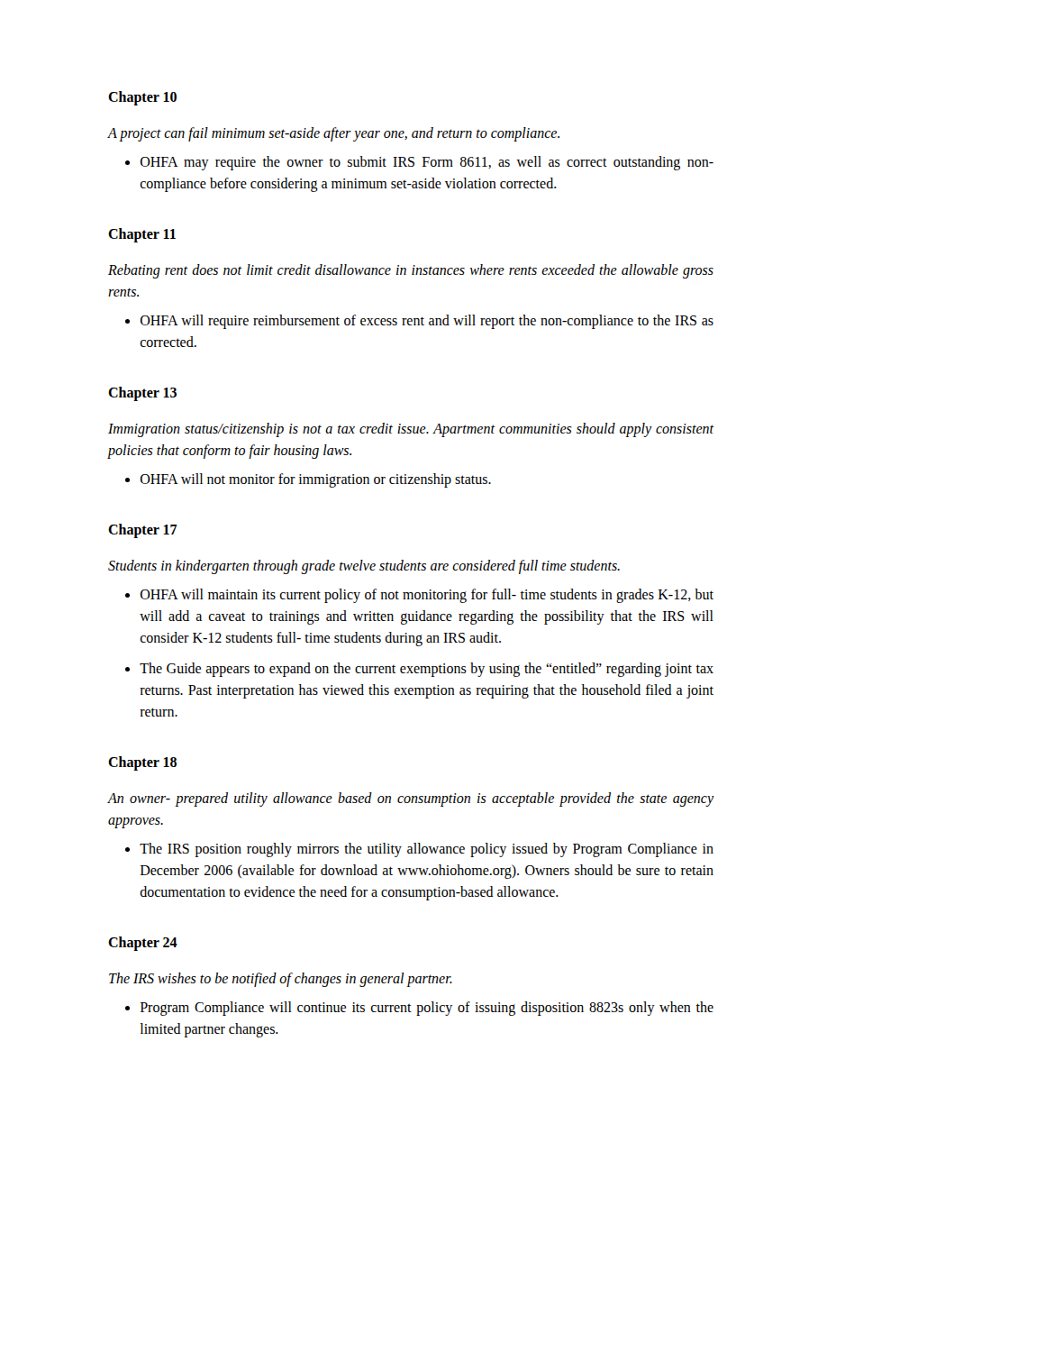Chapter 10
A project can fail minimum set-aside after year one, and return to compliance.
OHFA may require the owner to submit IRS Form 8611, as well as correct outstanding non-compliance before considering a minimum set-aside violation corrected.
Chapter 11
Rebating rent does not limit credit disallowance in instances where rents exceeded the allowable gross rents.
OHFA will require reimbursement of excess rent and will report the non-compliance to the IRS as corrected.
Chapter 13
Immigration status/citizenship is not a tax credit issue. Apartment communities should apply consistent policies that conform to fair housing laws.
OHFA will not monitor for immigration or citizenship status.
Chapter 17
Students in kindergarten through grade twelve students are considered full time students.
OHFA will maintain its current policy of not monitoring for full- time students in grades K-12, but will add a caveat to trainings and written guidance regarding the possibility that the IRS will consider K-12 students full- time students during an IRS audit.
The Guide appears to expand on the current exemptions by using the “entitled” regarding joint tax returns. Past interpretation has viewed this exemption as requiring that the household filed a joint return.
Chapter 18
An owner- prepared utility allowance based on consumption is acceptable provided the state agency approves.
The IRS position roughly mirrors the utility allowance policy issued by Program Compliance in December 2006 (available for download at www.ohiohome.org). Owners should be sure to retain documentation to evidence the need for a consumption-based allowance.
Chapter 24
The IRS wishes to be notified of changes in general partner.
Program Compliance will continue its current policy of issuing disposition 8823s only when the limited partner changes.